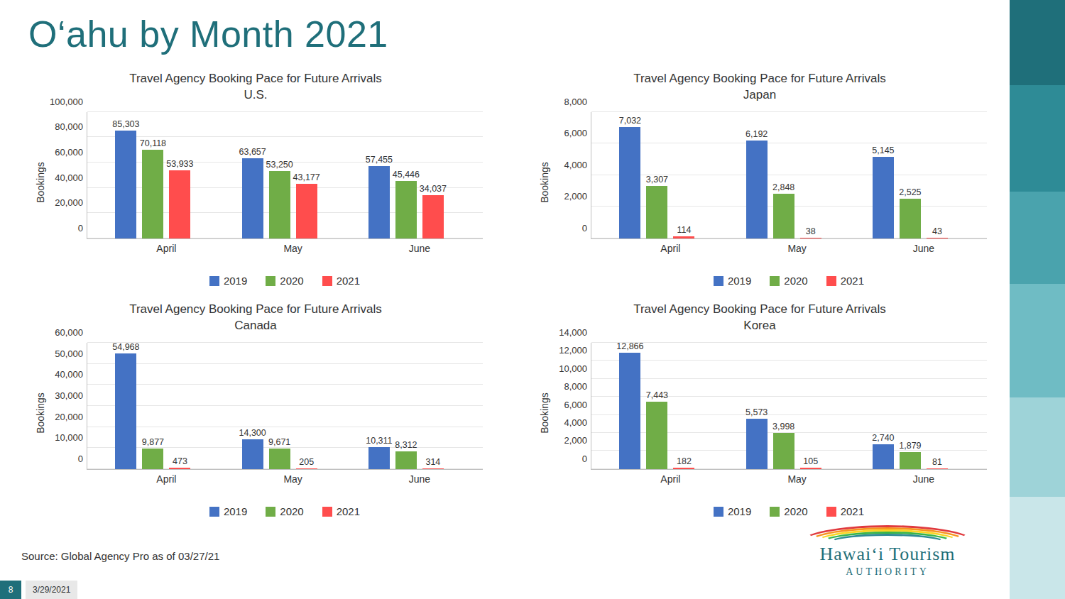O‘ahu by Month 2021
Travel Agency Booking Pace for Future Arrivals
U.S.
Bookings
0
20,000
40,000
60,000
80,000
100,000
85,303
70,118
53,933
April
63,657
53,250
43,177
May
57,455
45,446
34,037
June
2019
2020
2021
Travel Agency Booking Pace for Future Arrivals
Japan
Bookings
0
2,000
4,000
6,000
8,000
7,032
3,307
114
April
6,192
2,848
38
May
5,145
2,525
43
June
2019
2020
2021
Travel Agency Booking Pace for Future Arrivals
Canada
Bookings
0
10,000
20,000
30,000
40,000
50,000
60,000
54,968
9,877
473
April
14,300
9,671
205
May
10,311
8,312
314
June
2019
2020
2021
Travel Agency Booking Pace for Future Arrivals
Korea
Bookings
0
2,000
4,000
6,000
8,000
10,000
12,000
14,000
12,866
7,443
182
April
5,573
3,998
105
May
2,740
1,879
81
June
2019
2020
2021
Source: Global Agency Pro as of 03/27/21
Hawai‘i Tourism
AUTHORITY
8
3/29/2021